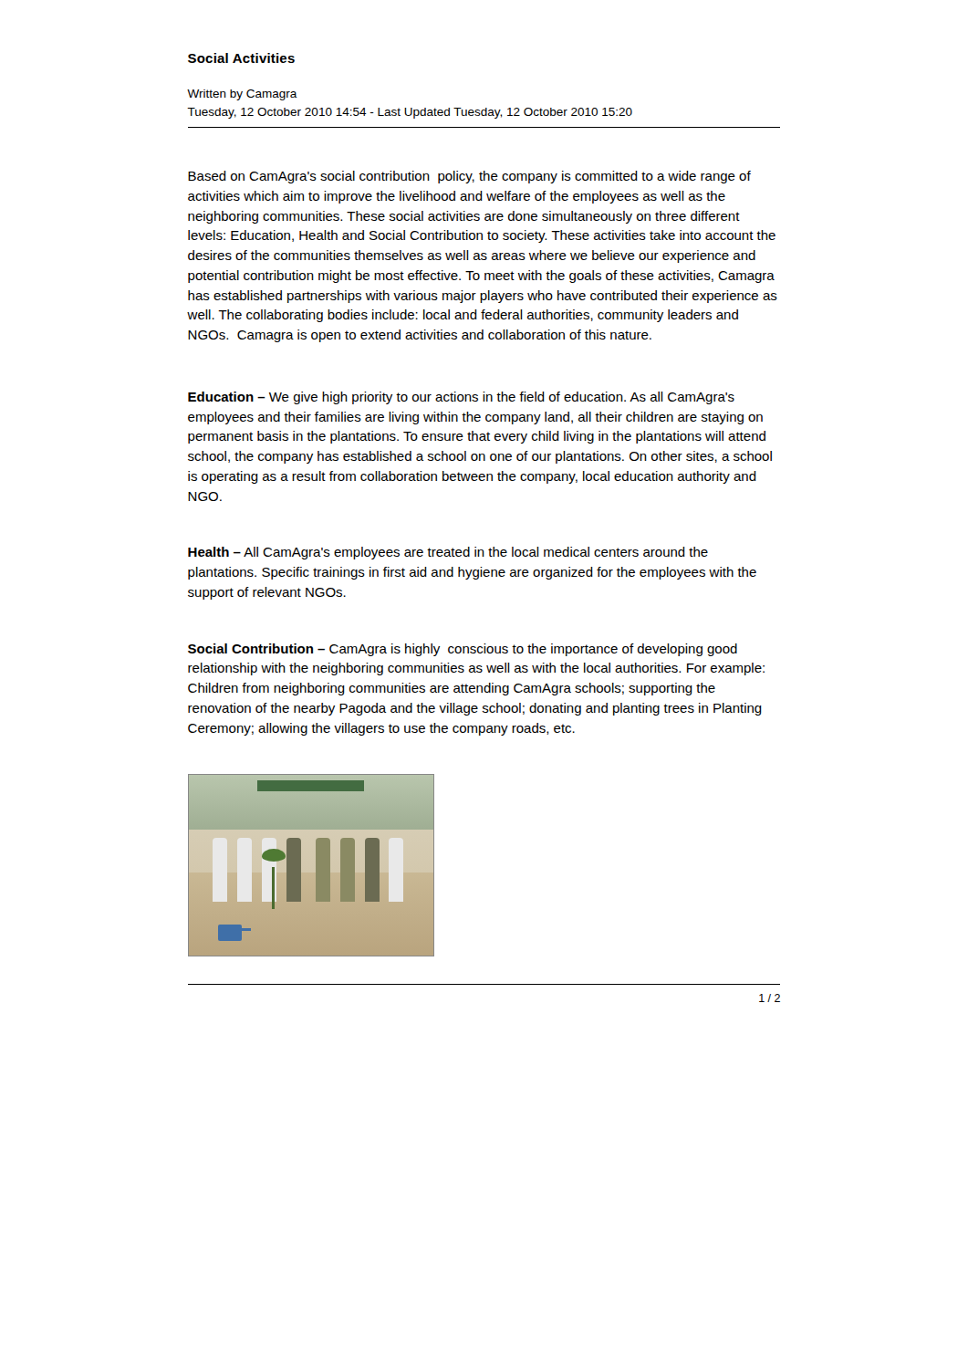Social Activities
Written by Camagra
Tuesday, 12 October 2010 14:54 - Last Updated Tuesday, 12 October 2010 15:20
Based on CamAgra's social contribution policy, the company is committed to a wide range of activities which aim to improve the livelihood and welfare of the employees as well as the neighboring communities. These social activities are done simultaneously on three different levels: Education, Health and Social Contribution to society. These activities take into account the desires of the communities themselves as well as areas where we believe our experience and potential contribution might be most effective. To meet with the goals of these activities, Camagra has established partnerships with various major players who have contributed their experience as well. The collaborating bodies include: local and federal authorities, community leaders and NGOs. Camagra is open to extend activities and collaboration of this nature.
Education – We give high priority to our actions in the field of education. As all CamAgra's employees and their families are living within the company land, all their children are staying on permanent basis in the plantations. To ensure that every child living in the plantations will attend school, the company has established a school on one of our plantations. On other sites, a school is operating as a result from collaboration between the company, local education authority and NGO.
Health – All CamAgra's employees are treated in the local medical centers around the plantations. Specific trainings in first aid and hygiene are organized for the employees with the support of relevant NGOs.
Social Contribution – CamAgra is highly conscious to the importance of developing good relationship with the neighboring communities as well as with the local authorities. For example: Children from neighboring communities are attending CamAgra schools; supporting the renovation of the nearby Pagoda and the village school; donating and planting trees in Planting Ceremony; allowing the villagers to use the company roads, etc.
1 / 2